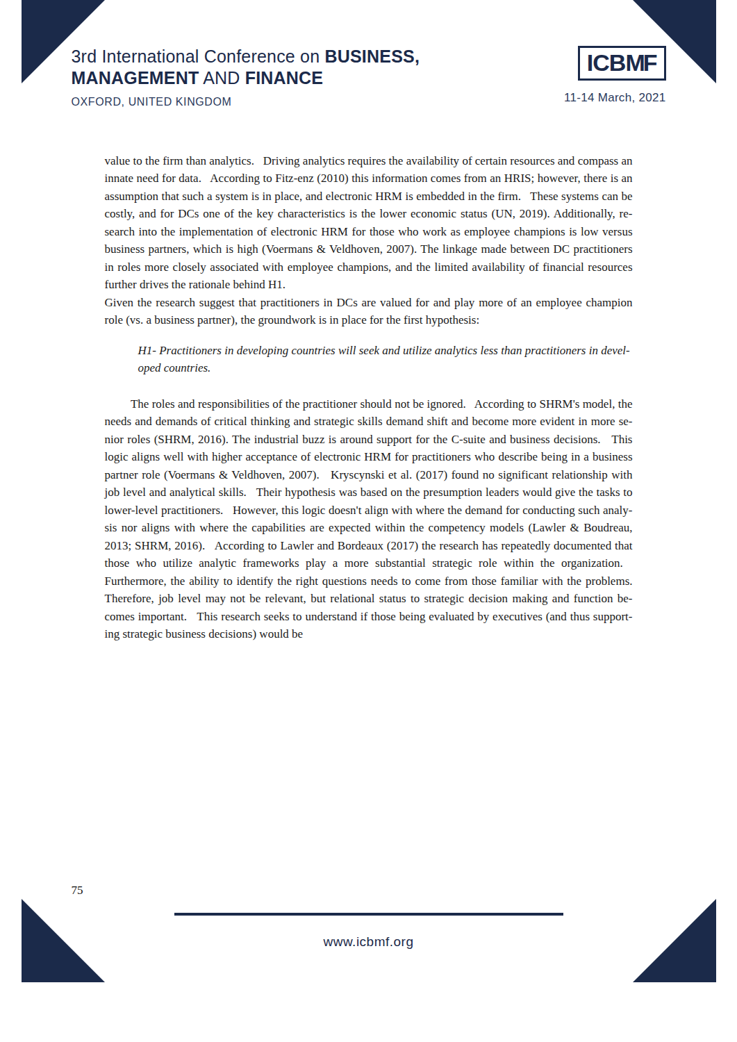3rd International Conference on BUSINESS,
MANAGEMENT AND FINANCE
OXFORD, UNITED KINGDOM
ICBMF
11-14 March, 2021
value to the firm than analytics. Driving analytics requires the availability of certain resources and compass an innate need for data. According to Fitz-enz (2010) this information comes from an HRIS; however, there is an assumption that such a system is in place, and electronic HRM is embedded in the firm. These systems can be costly, and for DCs one of the key characteristics is the lower economic status (UN, 2019). Additionally, research into the implementation of electronic HRM for those who work as employee champions is low versus business partners, which is high (Voermans & Veldhoven, 2007). The linkage made between DC practitioners in roles more closely associated with employee champions, and the limited availability of financial resources further drives the rationale behind H1.
Given the research suggest that practitioners in DCs are valued for and play more of an employee champion role (vs. a business partner), the groundwork is in place for the first hypothesis:
H1- Practitioners in developing countries will seek and utilize analytics less than practitioners in developed countries.
The roles and responsibilities of the practitioner should not be ignored. According to SHRM's model, the needs and demands of critical thinking and strategic skills demand shift and become more evident in more senior roles (SHRM, 2016). The industrial buzz is around support for the C-suite and business decisions. This logic aligns well with higher acceptance of electronic HRM for practitioners who describe being in a business partner role (Voermans & Veldhoven, 2007). Kryscynski et al. (2017) found no significant relationship with job level and analytical skills. Their hypothesis was based on the presumption leaders would give the tasks to lower-level practitioners. However, this logic doesn't align with where the demand for conducting such analysis nor aligns with where the capabilities are expected within the competency models (Lawler & Boudreau, 2013; SHRM, 2016). According to Lawler and Bordeaux (2017) the research has repeatedly documented that those who utilize analytic frameworks play a more substantial strategic role within the organization. Furthermore, the ability to identify the right questions needs to come from those familiar with the problems. Therefore, job level may not be relevant, but relational status to strategic decision making and function becomes important. This research seeks to understand if those being evaluated by executives (and thus supporting strategic business decisions) would be
75
www.icbmf.org